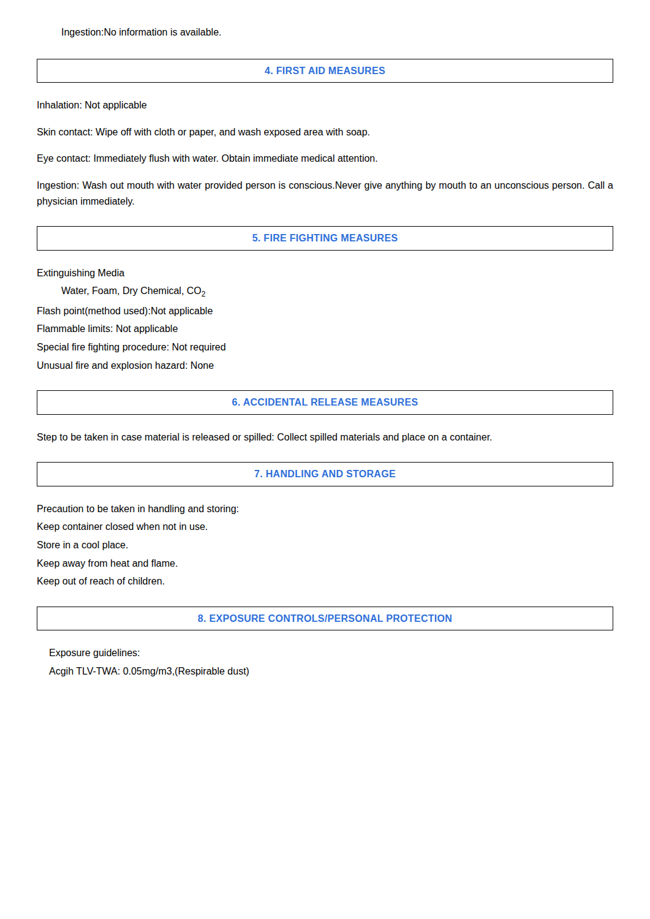Ingestion:No information is available.
4. FIRST AID MEASURES
Inhalation: Not applicable
Skin contact: Wipe off with cloth or paper, and wash exposed area with soap.
Eye contact: Immediately flush with water. Obtain immediate medical attention.
Ingestion: Wash out mouth with water provided person is conscious.Never give anything by mouth to an unconscious person. Call a physician immediately.
5. FIRE FIGHTING MEASURES
Extinguishing Media
Water, Foam, Dry Chemical, CO2
Flash point(method used):Not applicable
Flammable limits: Not applicable
Special fire fighting procedure: Not required
Unusual fire and explosion hazard: None
6. ACCIDENTAL RELEASE MEASURES
Step to be taken in case material is released or spilled: Collect spilled materials and place on a container.
7. HANDLING AND STORAGE
Precaution to be taken in handling and storing:
Keep container closed when not in use.
Store in a cool place.
Keep away from heat and flame.
Keep out of reach of children.
8. EXPOSURE CONTROLS/PERSONAL PROTECTION
Exposure guidelines:
Acgih TLV-TWA: 0.05mg/m3,(Respirable dust)